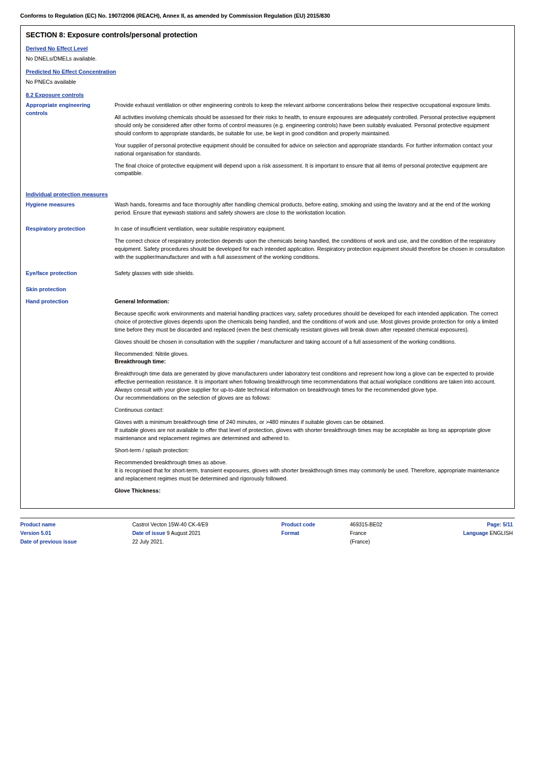Conforms to Regulation (EC) No. 1907/2006 (REACH), Annex II, as amended by Commission Regulation (EU) 2015/830
SECTION 8: Exposure controls/personal protection
Derived No Effect Level
No DNELs/DMELs available.
Predicted No Effect Concentration
No PNECs available
8.2 Exposure controls
| Appropriate engineering controls | Provide exhaust ventilation or other engineering controls to keep the relevant airborne concentrations below their respective occupational exposure limits. All activities involving chemicals should be assessed for their risks to health, to ensure exposures are adequately controlled. Personal protective equipment should only be considered after other forms of control measures (e.g. engineering controls) have been suitably evaluated. Personal protective equipment should conform to appropriate standards, be suitable for use, be kept in good condition and properly maintained. Your supplier of personal protective equipment should be consulted for advice on selection and appropriate standards. For further information contact your national organisation for standards. The final choice of protective equipment will depend upon a risk assessment. It is important to ensure that all items of personal protective equipment are compatible. |
Individual protection measures
| Hygiene measures | Wash hands, forearms and face thoroughly after handling chemical products, before eating, smoking and using the lavatory and at the end of the working period. Ensure that eyewash stations and safety showers are close to the workstation location. |
| Respiratory protection | In case of insufficient ventilation, wear suitable respiratory equipment. The correct choice of respiratory protection depends upon the chemicals being handled, the conditions of work and use, and the condition of the respiratory equipment. Safety procedures should be developed for each intended application. Respiratory protection equipment should therefore be chosen in consultation with the supplier/manufacturer and with a full assessment of the working conditions. |
| Eye/face protection | Safety glasses with side shields. |
| Skin protection | |
| Hand protection | General Information: Because specific work environments and material handling practices vary, safety procedures should be developed for each intended application. The correct choice of protective gloves depends upon the chemicals being handled, and the conditions of work and use. Most gloves provide protection for only a limited time before they must be discarded and replaced (even the best chemically resistant gloves will break down after repeated chemical exposures). Gloves should be chosen in consultation with the supplier / manufacturer and taking account of a full assessment of the working conditions. Recommended: Nitrile gloves. Breakthrough time: Breakthrough time data are generated by glove manufacturers under laboratory test conditions and represent how long a glove can be expected to provide effective permeation resistance. It is important when following breakthrough time recommendations that actual workplace conditions are taken into account. Always consult with your glove supplier for up-to-date technical information on breakthrough times for the recommended glove type. Our recommendations on the selection of gloves are as follows: Continuous contact: Gloves with a minimum breakthrough time of 240 minutes, or >480 minutes if suitable gloves can be obtained. If suitable gloves are not available to offer that level of protection, gloves with shorter breakthrough times may be acceptable as long as appropriate glove maintenance and replacement regimes are determined and adhered to. Short-term / splash protection: Recommended breakthrough times as above. It is recognised that for short-term, transient exposures, gloves with shorter breakthrough times may commonly be used. Therefore, appropriate maintenance and replacement regimes must be determined and rigorously followed. Glove Thickness: |
| Product name | Castrol Vecton 15W-40 CK-4/E9 | Product code | 469315-BE02 | Page: 5/11 |
| Version 5.01 | Date of issue 9 August 2021 | Format | France | Language ENGLISH |
| Date of previous issue | 22 July 2021. | | (France) | |